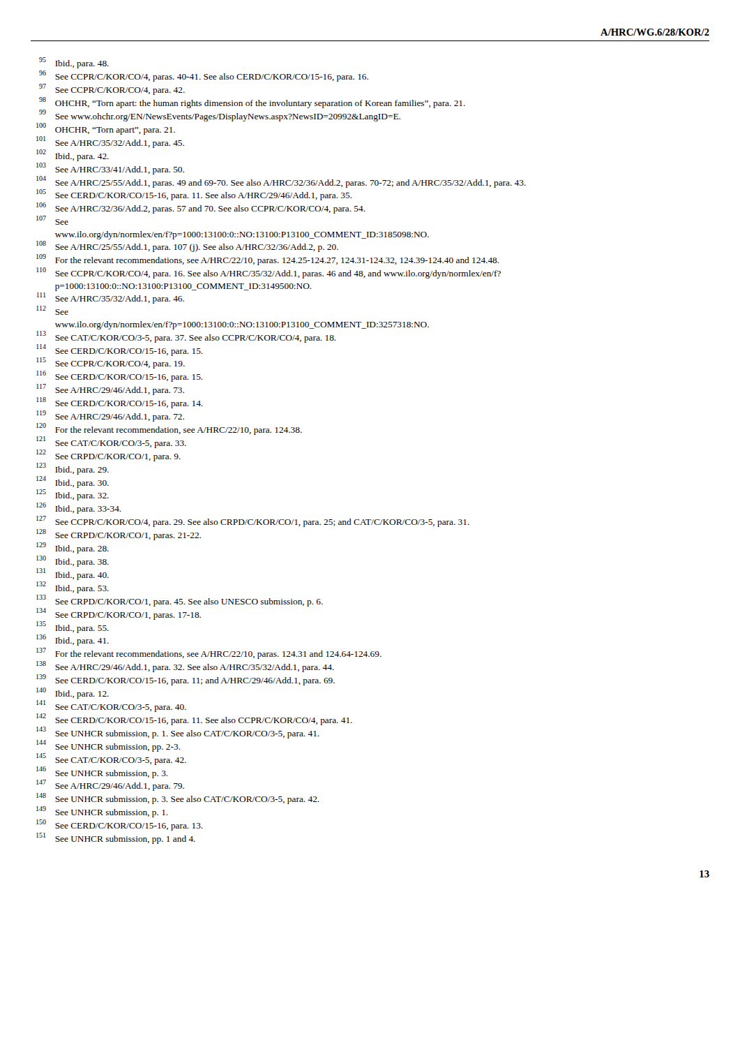A/HRC/WG.6/28/KOR/2
95 Ibid., para. 48.
96 See CCPR/C/KOR/CO/4, paras. 40-41. See also CERD/C/KOR/CO/15-16, para. 16.
97 See CCPR/C/KOR/CO/4, para. 42.
98 OHCHR, “Torn apart: the human rights dimension of the involuntary separation of Korean families”, para. 21.
99 See www.ohchr.org/EN/NewsEvents/Pages/DisplayNews.aspx?NewsID=20992&LangID=E.
100 OHCHR, “Torn apart”, para. 21.
101 See A/HRC/35/32/Add.1, para. 45.
102 Ibid., para. 42.
103 See A/HRC/33/41/Add.1, para. 50.
104 See A/HRC/25/55/Add.1, paras. 49 and 69-70. See also A/HRC/32/36/Add.2, paras. 70-72; and A/HRC/35/32/Add.1, para. 43.
105 See CERD/C/KOR/CO/15-16, para. 11. See also A/HRC/29/46/Add.1, para. 35.
106 See A/HRC/32/36/Add.2, paras. 57 and 70. See also CCPR/C/KOR/CO/4, para. 54.
107 See
www.ilo.org/dyn/normlex/en/f?p=1000:13100:0::NO:13100:P13100_COMMENT_ID:3185098:NO.
108 See A/HRC/25/55/Add.1, para. 107 (j). See also A/HRC/32/36/Add.2, p. 20.
109 For the relevant recommendations, see A/HRC/22/10, paras. 124.25-124.27, 124.31-124.32, 124.39-124.40 and 124.48.
110 See CCPR/C/KOR/CO/4, para. 16. See also A/HRC/35/32/Add.1, paras. 46 and 48, and www.ilo.org/dyn/normlex/en/f?p=1000:13100:0::NO:13100:P13100_COMMENT_ID:3149500:NO.
111 See A/HRC/35/32/Add.1, para. 46.
112 See
www.ilo.org/dyn/normlex/en/f?p=1000:13100:0::NO:13100:P13100_COMMENT_ID:3257318:NO.
113 See CAT/C/KOR/CO/3-5, para. 37. See also CCPR/C/KOR/CO/4, para. 18.
114 See CERD/C/KOR/CO/15-16, para. 15.
115 See CCPR/C/KOR/CO/4, para. 19.
116 See CERD/C/KOR/CO/15-16, para. 15.
117 See A/HRC/29/46/Add.1, para. 73.
118 See CERD/C/KOR/CO/15-16, para. 14.
119 See A/HRC/29/46/Add.1, para. 72.
120 For the relevant recommendation, see A/HRC/22/10, para. 124.38.
121 See CAT/C/KOR/CO/3-5, para. 33.
122 See CRPD/C/KOR/CO/1, para. 9.
123 Ibid., para. 29.
124 Ibid., para. 30.
125 Ibid., para. 32.
126 Ibid., para. 33-34.
127 See CCPR/C/KOR/CO/4, para. 29. See also CRPD/C/KOR/CO/1, para. 25; and CAT/C/KOR/CO/3-5, para. 31.
128 See CRPD/C/KOR/CO/1, paras. 21-22.
129 Ibid., para. 28.
130 Ibid., para. 38.
131 Ibid., para. 40.
132 Ibid., para. 53.
133 See CRPD/C/KOR/CO/1, para. 45. See also UNESCO submission, p. 6.
134 See CRPD/C/KOR/CO/1, paras. 17-18.
135 Ibid., para. 55.
136 Ibid., para. 41.
137 For the relevant recommendations, see A/HRC/22/10, paras. 124.31 and 124.64-124.69.
138 See A/HRC/29/46/Add.1, para. 32. See also A/HRC/35/32/Add.1, para. 44.
139 See CERD/C/KOR/CO/15-16, para. 11; and A/HRC/29/46/Add.1, para. 69.
140 Ibid., para. 12.
141 See CAT/C/KOR/CO/3-5, para. 40.
142 See CERD/C/KOR/CO/15-16, para. 11. See also CCPR/C/KOR/CO/4, para. 41.
143 See UNHCR submission, p. 1. See also CAT/C/KOR/CO/3-5, para. 41.
144 See UNHCR submission, pp. 2-3.
145 See CAT/C/KOR/CO/3-5, para. 42.
146 See UNHCR submission, p. 3.
147 See A/HRC/29/46/Add.1, para. 79.
148 See UNHCR submission, p. 3. See also CAT/C/KOR/CO/3-5, para. 42.
149 See UNHCR submission, p. 1.
150 See CERD/C/KOR/CO/15-16, para. 13.
151 See UNHCR submission, pp. 1 and 4.
13